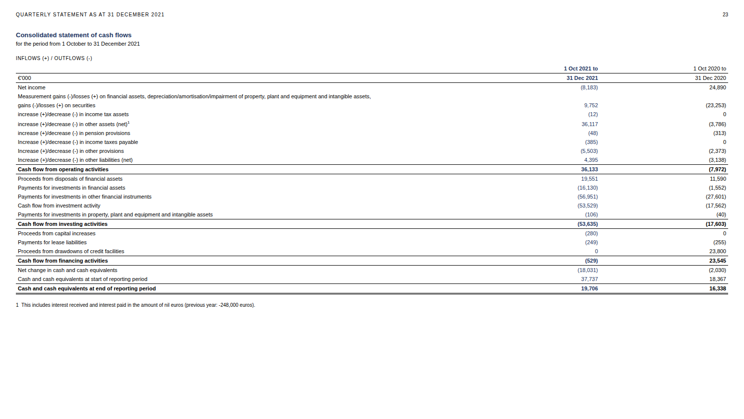Quarterly statement as at 31 december 2021
23
Consolidated statement of cash flows
for the period from 1 October to 31 December 2021
INFLOWS (+) / OUTFLOWS (-)
| | 1 Oct 2021 to | 1 Oct 2020 to |
| --- | --- | --- |
| €'000 | 31 Dec 2021 | 31 Dec 2020 |
| Net income | (8,183) | 24,890 |
| Measurement gains (-)/losses (+) on financial assets, depreciation/amortisation/impairment of property, plant and equipment and intangible assets, | | |
| gains (-)/losses (+) on securities | 9,752 | (23,253) |
| increase (+)/decrease (-) in income tax assets | (12) | 0 |
| increase (+)/decrease (-) in other assets (net) 1 | 36,117 | (3,786) |
| increase (+)/decrease (-) in pension provisions | (48) | (313) |
| Increase (+)/decrease (-) in income taxes payable | (385) | 0 |
| Increase (+)/decrease (-) in other provisions | (5,503) | (2,373) |
| Increase (+)/decrease (-) in other liabilities (net) | 4,395 | (3,138) |
| Cash flow from operating activities | 36,133 | (7,972) |
| Proceeds from disposals of financial assets | 19,551 | 11,590 |
| Payments for investments in financial assets | (16,130) | (1,552) |
| Payments for investments in other financial instruments | (56,951) | (27,601) |
| Cash flow from investment activity | (53,529) | (17,562) |
| Payments for investments in property, plant and equipment and intangible assets | (106) | (40) |
| Cash flow from investing activities | (53,635) | (17,603) |
| Proceeds from capital increases | (280) | 0 |
| Payments for lease liabilities | (249) | (255) |
| Proceeds from drawdowns of credit facilities | 0 | 23,800 |
| Cash flow from financing activities | (529) | 23,545 |
| Net change in cash and cash equivalents | (18,031) | (2,030) |
| Cash and cash equivalents at start of reporting period | 37,737 | 18,367 |
| Cash and cash equivalents at end of reporting period | 19,706 | 16,338 |
1 This includes interest received and interest paid in the amount of nil euros (previous year: -248,000 euros).